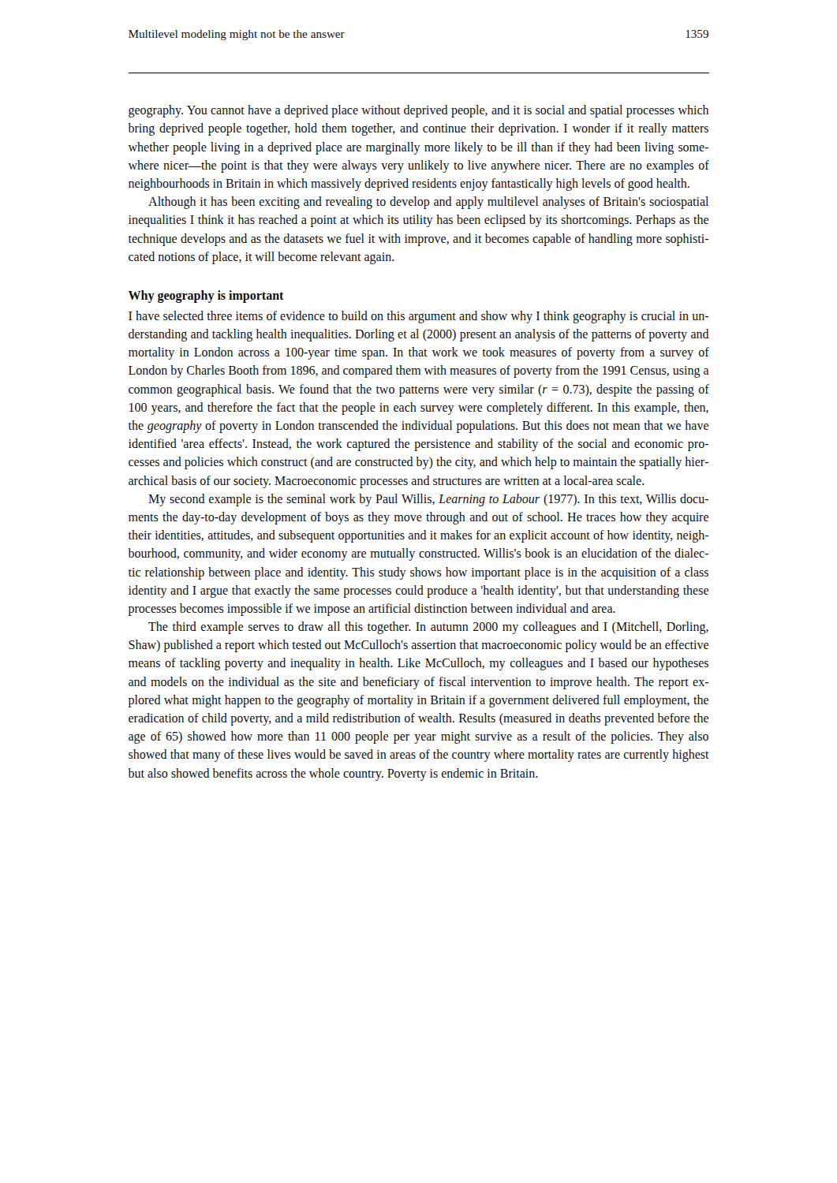Multilevel modeling might not be the answer 1359
geography. You cannot have a deprived place without deprived people, and it is social and spatial processes which bring deprived people together, hold them together, and continue their deprivation. I wonder if it really matters whether people living in a deprived place are marginally more likely to be ill than if they had been living somewhere nicer—the point is that they were always very unlikely to live anywhere nicer. There are no examples of neighbourhoods in Britain in which massively deprived residents enjoy fantastically high levels of good health.
Although it has been exciting and revealing to develop and apply multilevel analyses of Britain's sociospatial inequalities I think it has reached a point at which its utility has been eclipsed by its shortcomings. Perhaps as the technique develops and as the datasets we fuel it with improve, and it becomes capable of handling more sophisticated notions of place, it will become relevant again.
Why geography is important
I have selected three items of evidence to build on this argument and show why I think geography is crucial in understanding and tackling health inequalities. Dorling et al (2000) present an analysis of the patterns of poverty and mortality in London across a 100-year time span. In that work we took measures of poverty from a survey of London by Charles Booth from 1896, and compared them with measures of poverty from the 1991 Census, using a common geographical basis. We found that the two patterns were very similar (r = 0.73), despite the passing of 100 years, and therefore the fact that the people in each survey were completely different. In this example, then, the geography of poverty in London transcended the individual populations. But this does not mean that we have identified 'area effects'. Instead, the work captured the persistence and stability of the social and economic processes and policies which construct (and are constructed by) the city, and which help to maintain the spatially hierarchical basis of our society. Macroeconomic processes and structures are written at a local-area scale.
My second example is the seminal work by Paul Willis, Learning to Labour (1977). In this text, Willis documents the day-to-day development of boys as they move through and out of school. He traces how they acquire their identities, attitudes, and subsequent opportunities and it makes for an explicit account of how identity, neighbourhood, community, and wider economy are mutually constructed. Willis's book is an elucidation of the dialectic relationship between place and identity. This study shows how important place is in the acquisition of a class identity and I argue that exactly the same processes could produce a 'health identity', but that understanding these processes becomes impossible if we impose an artificial distinction between individual and area.
The third example serves to draw all this together. In autumn 2000 my colleagues and I (Mitchell, Dorling, Shaw) published a report which tested out McCulloch's assertion that macroeconomic policy would be an effective means of tackling poverty and inequality in health. Like McCulloch, my colleagues and I based our hypotheses and models on the individual as the site and beneficiary of fiscal intervention to improve health. The report explored what might happen to the geography of mortality in Britain if a government delivered full employment, the eradication of child poverty, and a mild redistribution of wealth. Results (measured in deaths prevented before the age of 65) showed how more than 11 000 people per year might survive as a result of the policies. They also showed that many of these lives would be saved in areas of the country where mortality rates are currently highest but also showed benefits across the whole country. Poverty is endemic in Britain.